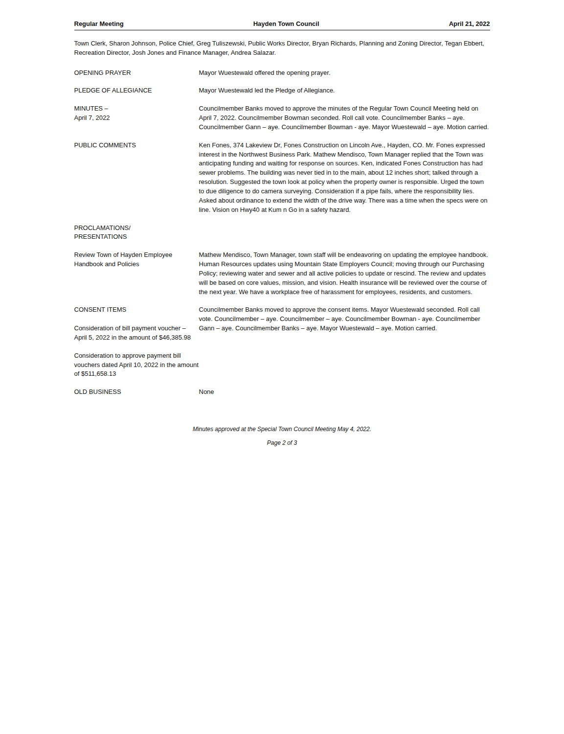Regular Meeting
Hayden Town Council
April 21, 2022
Town Clerk, Sharon Johnson, Police Chief, Greg Tuliszewski, Public Works Director, Bryan Richards, Planning and Zoning Director, Tegan Ebbert, Recreation Director, Josh Jones and Finance Manager, Andrea Salazar.
| OPENING PRAYER | Mayor Wuestewald offered the opening prayer. |
| PLEDGE OF ALLEGIANCE | Mayor Wuestewald led the Pledge of Allegiance. |
| MINUTES – April 7, 2022 | Councilmember Banks moved to approve the minutes of the Regular Town Council Meeting held on April 7, 2022. Councilmember Bowman seconded. Roll call vote. Councilmember Banks – aye. Councilmember Gann – aye. Councilmember Bowman - aye. Mayor Wuestewald – aye. Motion carried. |
| PUBLIC COMMENTS | Ken Fones, 374 Lakeview Dr, Fones Construction on Lincoln Ave., Hayden, CO. Mr. Fones expressed interest in the Northwest Business Park. Mathew Mendisco, Town Manager replied that the Town was anticipating funding and waiting for response on sources. Ken, indicated Fones Construction has had sewer problems. The building was never tied in to the main, about 12 inches short; talked through a resolution. Suggested the town look at policy when the property owner is responsible. Urged the town to due diligence to do camera surveying. Consideration if a pipe fails, where the responsibility lies. Asked about ordinance to extend the width of the drive way. There was a time when the specs were on line. Vision on Hwy40 at Kum n Go in a safety hazard. |
| PROCLAMATIONS/ PRESENTATIONS | |
| Review Town of Hayden Employee Handbook and Policies | Mathew Mendisco, Town Manager, town staff will be endeavoring on updating the employee handbook. Human Resources updates using Mountain State Employers Council; moving through our Purchasing Policy; reviewing water and sewer and all active policies to update or rescind. The review and updates will be based on core values, mission, and vision. Health insurance will be reviewed over the course of the next year. We have a workplace free of harassment for employees, residents, and customers. |
| CONSENT ITEMS Consideration of bill payment voucher – April 5, 2022 in the amount of $46,385.98 | Councilmember Banks moved to approve the consent items. Mayor Wuestewald seconded. Roll call vote. Councilmember – aye. Councilmember – aye. Councilmember Bowman - aye. Councilmember Gann – aye. Councilmember Banks – aye. Mayor Wuestewald – aye. Motion carried. |
| Consideration to approve payment bill vouchers dated April 10, 2022 in the amount of $511,658.13 | |
| OLD BUSINESS | None |
Minutes approved at the Special Town Council Meeting May 4, 2022.
Page 2 of 3